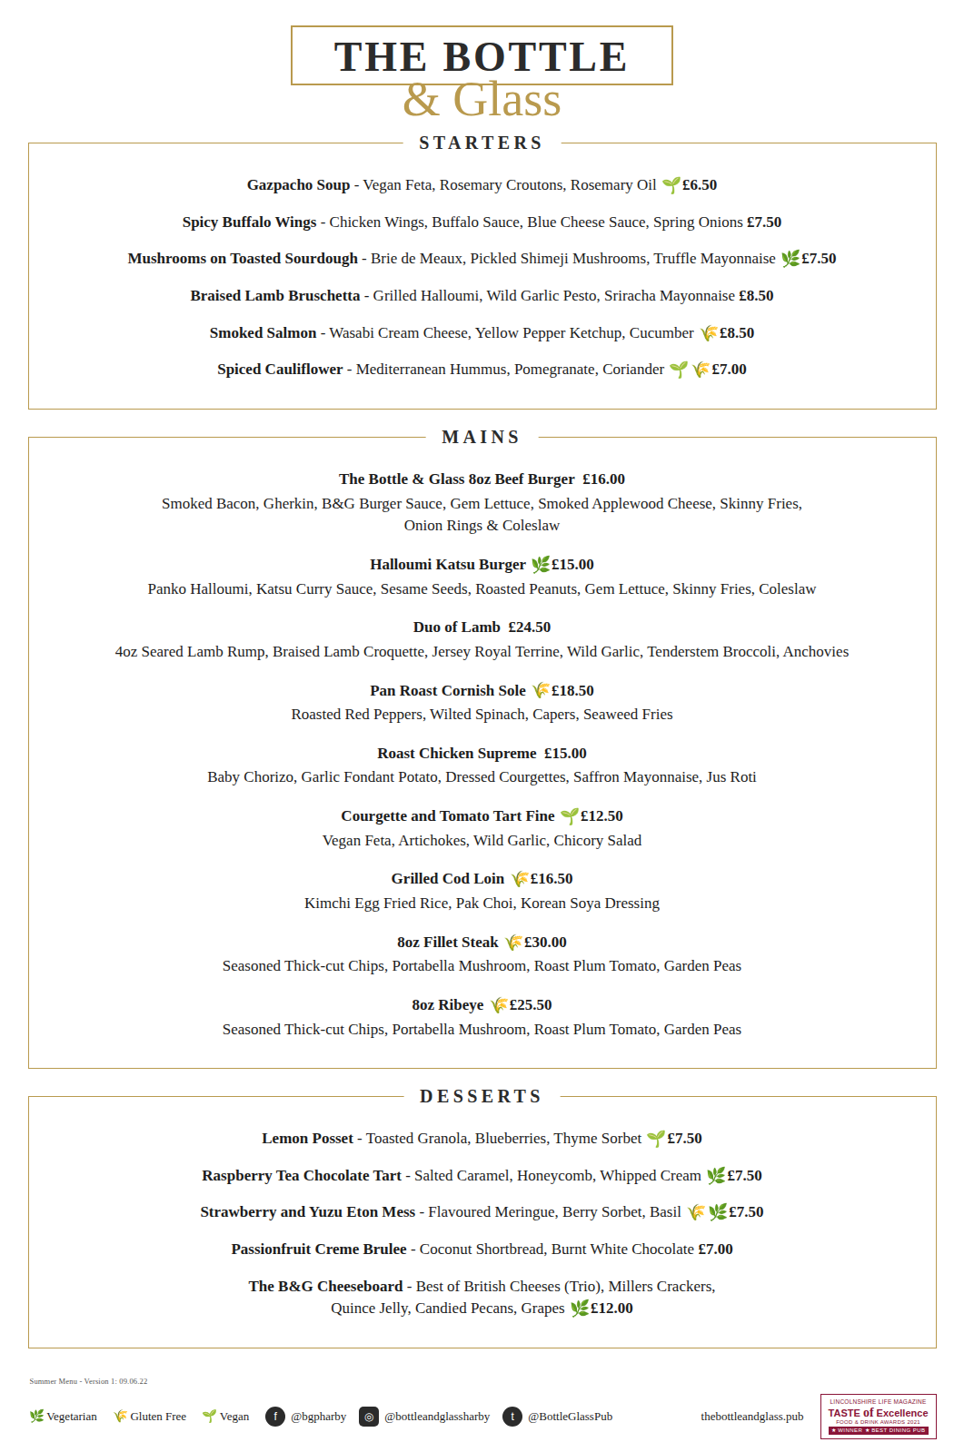THE BOTTLE
& Glass
Starters
Gazpacho Soup - Vegan Feta, Rosemary Croutons, Rosemary Oil £6.50
Spicy Buffalo Wings - Chicken Wings, Buffalo Sauce, Blue Cheese Sauce, Spring Onions £7.50
Mushrooms on Toasted Sourdough - Brie de Meaux, Pickled Shimeji Mushrooms, Truffle Mayonnaise £7.50
Braised Lamb Bruschetta - Grilled Halloumi, Wild Garlic Pesto, Sriracha Mayonnaise £8.50
Smoked Salmon - Wasabi Cream Cheese, Yellow Pepper Ketchup, Cucumber £8.50
Spiced Cauliflower - Mediterranean Hummus, Pomegranate, Coriander £7.00
Mains
The Bottle & Glass 8oz Beef Burger £16.00 Smoked Bacon, Gherkin, B&G Burger Sauce, Gem Lettuce, Smoked Applewood Cheese, Skinny Fries,
Onion Rings & Coleslaw
Halloumi Katsu Burger £15.00 Panko Halloumi, Katsu Curry Sauce, Sesame Seeds, Roasted Peanuts, Gem Lettuce, Skinny Fries, Coleslaw
Duo of Lamb £24.50 4oz Seared Lamb Rump, Braised Lamb Croquette, Jersey Royal Terrine, Wild Garlic, Tenderstem Broccoli, Anchovies
Pan Roast Cornish Sole £18.50 Roasted Red Peppers, Wilted Spinach, Capers, Seaweed Fries
Roast Chicken Supreme £15.00 Baby Chorizo, Garlic Fondant Potato, Dressed Courgettes, Saffron Mayonnaise, Jus Roti
Courgette and Tomato Tart Fine £12.50 Vegan Feta, Artichokes, Wild Garlic, Chicory Salad
Grilled Cod Loin £16.50 Kimchi Egg Fried Rice, Pak Choi, Korean Soya Dressing
8oz Fillet Steak £30.00 Seasoned Thick-cut Chips, Portabella Mushroom, Roast Plum Tomato, Garden Peas
8oz Ribeye £25.50 Seasoned Thick-cut Chips, Portabella Mushroom, Roast Plum Tomato, Garden Peas
Desserts
Lemon Posset - Toasted Granola, Blueberries, Thyme Sorbet £7.50
Raspberry Tea Chocolate Tart - Salted Caramel, Honeycomb, Whipped Cream £7.50
Strawberry and Yuzu Eton Mess - Flavoured Meringue, Berry Sorbet, Basil £7.50
Passionfruit Creme Brulee - Coconut Shortbread, Burnt White Chocolate £7.00
The B&G Cheeseboard - Best of British Cheeses (Trio), Millers Crackers,
Quince Jelly, Candied Pecans, Grapes £12.00
Summer Menu - Version 1: 09.06.22
Vegetarian Gluten Free Vegan
f@bgpharby ◎@bottleandglassharby t@BottleGlassPub
thebottleandglass.pub
Lincolnshire Life Magazine
TASTE of Excellence
Food & Drink Awards 2021
★ Winner ★ Best Dining Pub